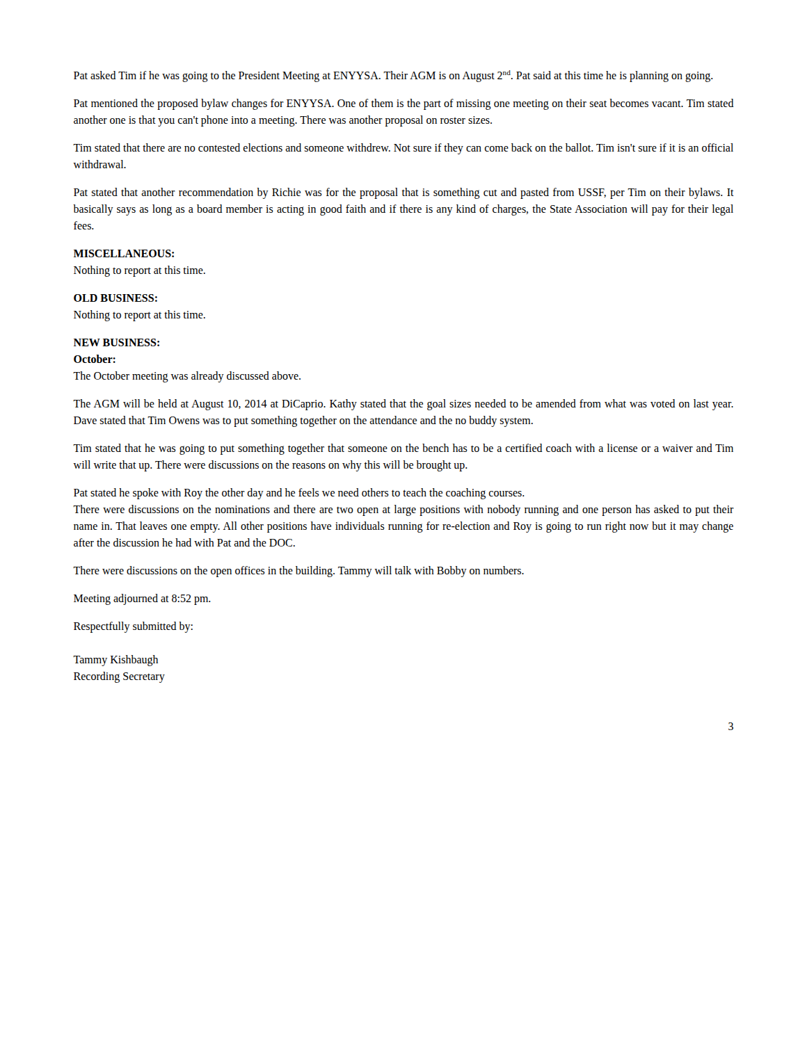Pat asked Tim if he was going to the President Meeting at ENYYSA. Their AGM is on August 2nd. Pat said at this time he is planning on going.
Pat mentioned the proposed bylaw changes for ENYYSA. One of them is the part of missing one meeting on their seat becomes vacant. Tim stated another one is that you can't phone into a meeting. There was another proposal on roster sizes.
Tim stated that there are no contested elections and someone withdrew. Not sure if they can come back on the ballot. Tim isn't sure if it is an official withdrawal.
Pat stated that another recommendation by Richie was for the proposal that is something cut and pasted from USSF, per Tim on their bylaws. It basically says as long as a board member is acting in good faith and if there is any kind of charges, the State Association will pay for their legal fees.
Miscellaneous:
Nothing to report at this time.
Old Business:
Nothing to report at this time.
New Business:
October:
The October meeting was already discussed above.
The AGM will be held at August 10, 2014 at DiCaprio. Kathy stated that the goal sizes needed to be amended from what was voted on last year. Dave stated that Tim Owens was to put something together on the attendance and the no buddy system.
Tim stated that he was going to put something together that someone on the bench has to be a certified coach with a license or a waiver and Tim will write that up. There were discussions on the reasons on why this will be brought up.
Pat stated he spoke with Roy the other day and he feels we need others to teach the coaching courses.
There were discussions on the nominations and there are two open at large positions with nobody running and one person has asked to put their name in. That leaves one empty. All other positions have individuals running for re-election and Roy is going to run right now but it may change after the discussion he had with Pat and the DOC.
There were discussions on the open offices in the building. Tammy will talk with Bobby on numbers.
Meeting adjourned at 8:52 pm.
Respectfully submitted by:
Tammy Kishbaugh
Recording Secretary
3